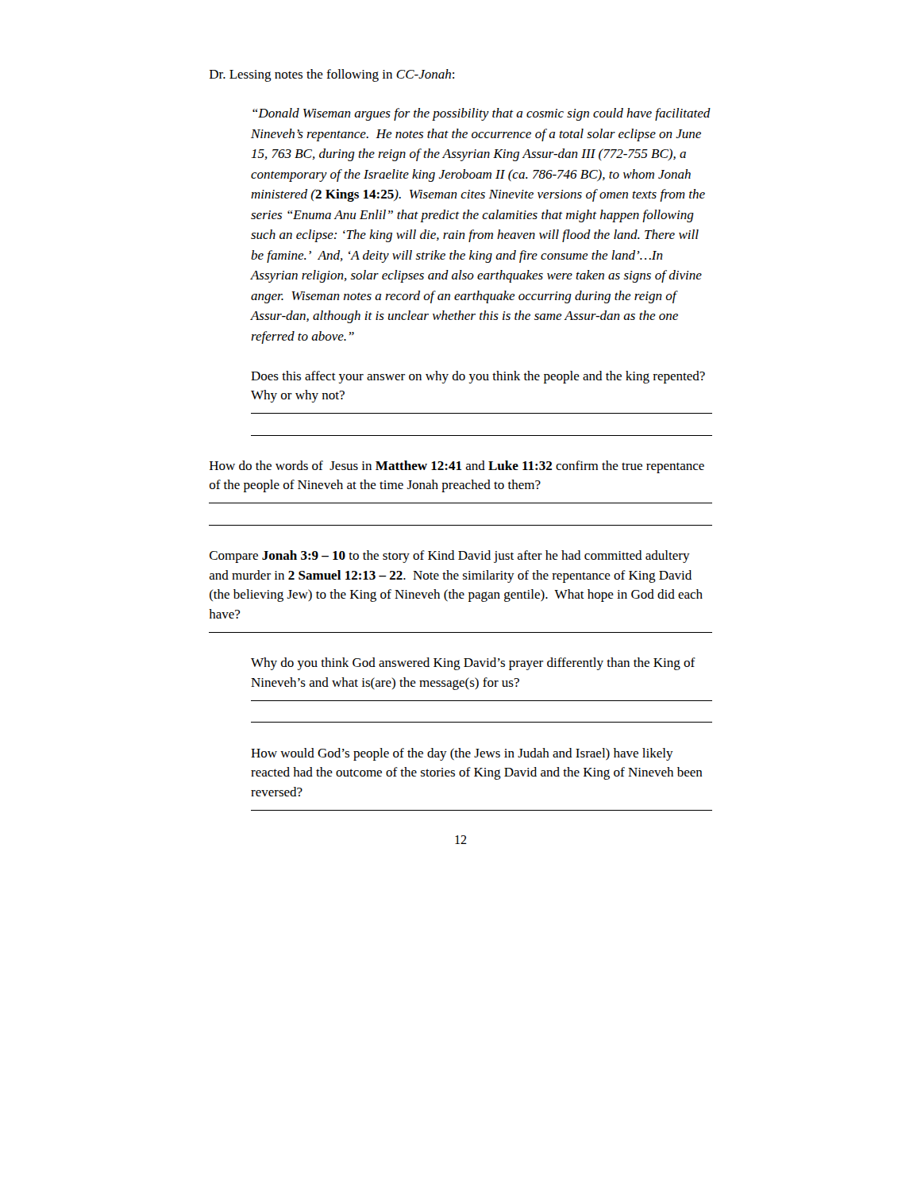Dr. Lessing notes the following in CC-Jonah:
“Donald Wiseman argues for the possibility that a cosmic sign could have facilitated Nineveh’s repentance. He notes that the occurrence of a total solar eclipse on June 15, 763 BC, during the reign of the Assyrian King Assur-dan III (772-755 BC), a contemporary of the Israelite king Jeroboam II (ca. 786-746 BC), to whom Jonah ministered (2 Kings 14:25). Wiseman cites Ninevite versions of omen texts from the series “Enuma Anu Enlil” that predict the calamities that might happen following such an eclipse: ‘The king will die, rain from heaven will flood the land. There will be famine.’ And, ‘A deity will strike the king and fire consume the land’…In Assyrian religion, solar eclipses and also earthquakes were taken as signs of divine anger. Wiseman notes a record of an earthquake occurring during the reign of Assur-dan, although it is unclear whether this is the same Assur-dan as the one referred to above.”
Does this affect your answer on why do you think the people and the king repented? Why or why not?
How do the words of Jesus in Matthew 12:41 and Luke 11:32 confirm the true repentance of the people of Nineveh at the time Jonah preached to them?
Compare Jonah 3:9 – 10 to the story of Kind David just after he had committed adultery and murder in 2 Samuel 12:13 – 22. Note the similarity of the repentance of King David (the believing Jew) to the King of Nineveh (the pagan gentile). What hope in God did each have?
Why do you think God answered King David’s prayer differently than the King of Nineveh’s and what is(are) the message(s) for us?
How would God’s people of the day (the Jews in Judah and Israel) have likely reacted had the outcome of the stories of King David and the King of Nineveh been reversed?
12